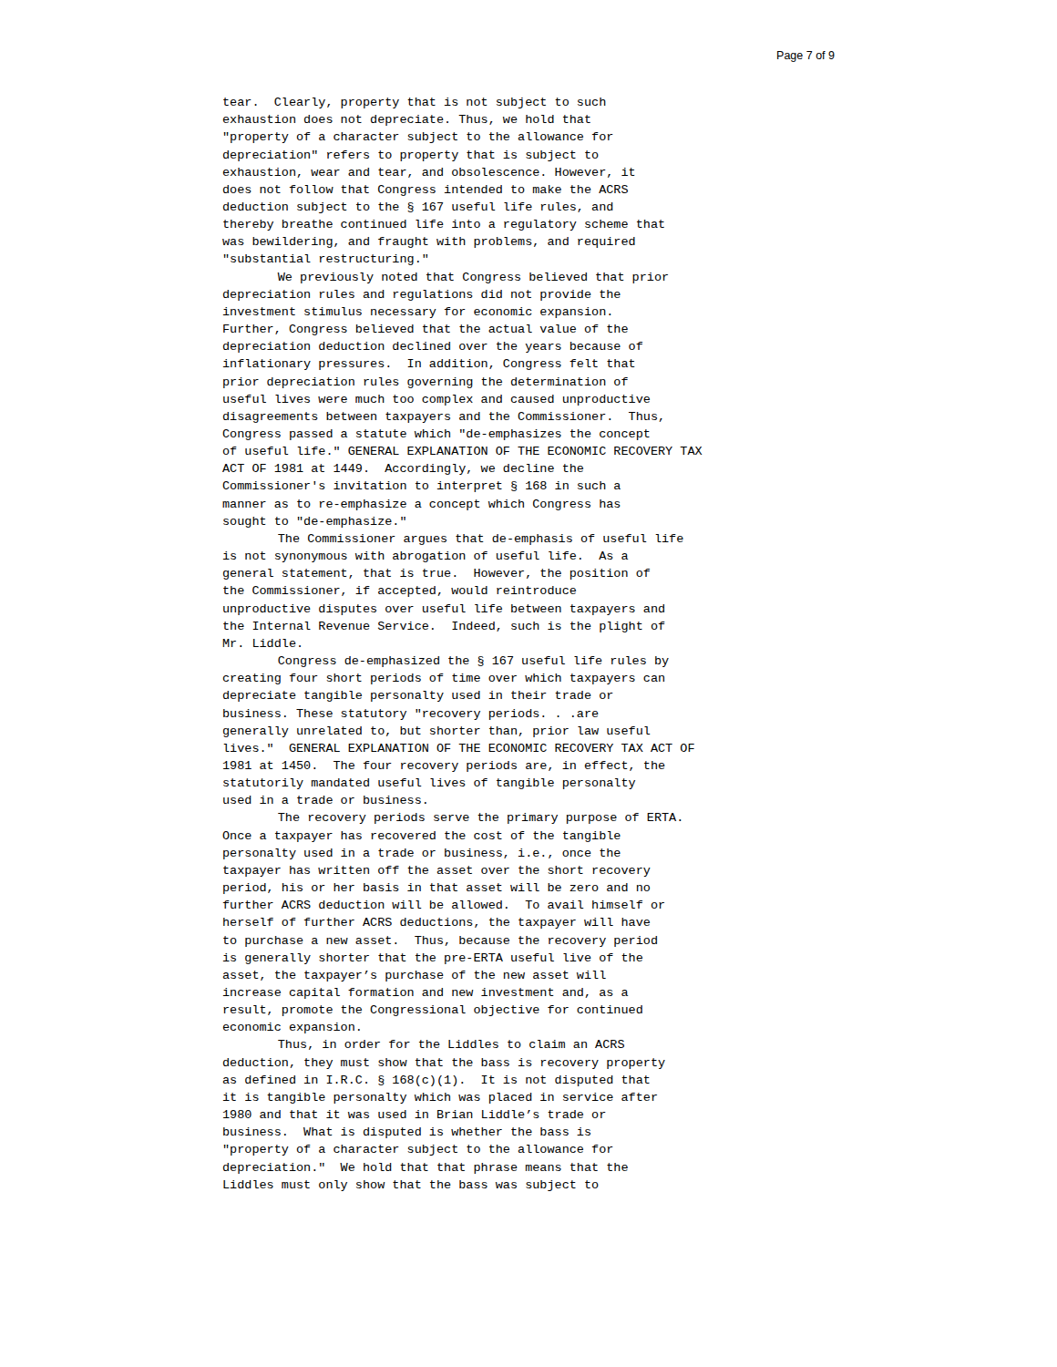Page 7 of 9
tear. Clearly, property that is not subject to such exhaustion does not depreciate. Thus, we hold that "property of a character subject to the allowance for depreciation" refers to property that is subject to exhaustion, wear and tear, and obsolescence. However, it does not follow that Congress intended to make the ACRS deduction subject to the § 167 useful life rules, and thereby breathe continued life into a regulatory scheme that was bewildering, and fraught with problems, and required "substantial restructuring."
We previously noted that Congress believed that prior depreciation rules and regulations did not provide the investment stimulus necessary for economic expansion. Further, Congress believed that the actual value of the depreciation deduction declined over the years because of inflationary pressures. In addition, Congress felt that prior depreciation rules governing the determination of useful lives were much too complex and caused unproductive disagreements between taxpayers and the Commissioner. Thus, Congress passed a statute which "de-emphasizes the concept of useful life." GENERAL EXPLANATION OF THE ECONOMIC RECOVERY TAX ACT OF 1981 at 1449. Accordingly, we decline the Commissioner's invitation to interpret § 168 in such a manner as to re-emphasize a concept which Congress has sought to "de-emphasize."
The Commissioner argues that de-emphasis of useful life is not synonymous with abrogation of useful life. As a general statement, that is true. However, the position of the Commissioner, if accepted, would reintroduce unproductive disputes over useful life between taxpayers and the Internal Revenue Service. Indeed, such is the plight of Mr. Liddle.
Congress de-emphasized the § 167 useful life rules by creating four short periods of time over which taxpayers can depreciate tangible personalty used in their trade or business. These statutory "recovery periods. . .are generally unrelated to, but shorter than, prior law useful lives." GENERAL EXPLANATION OF THE ECONOMIC RECOVERY TAX ACT OF 1981 at 1450. The four recovery periods are, in effect, the statutorily mandated useful lives of tangible personalty used in a trade or business.
The recovery periods serve the primary purpose of ERTA. Once a taxpayer has recovered the cost of the tangible personalty used in a trade or business, i.e., once the taxpayer has written off the asset over the short recovery period, his or her basis in that asset will be zero and no further ACRS deduction will be allowed. To avail himself or herself of further ACRS deductions, the taxpayer will have to purchase a new asset. Thus, because the recovery period is generally shorter that the pre-ERTA useful live of the asset, the taxpayer’s purchase of the new asset will increase capital formation and new investment and, as a result, promote the Congressional objective for continued economic expansion.
Thus, in order for the Liddles to claim an ACRS deduction, they must show that the bass is recovery property as defined in I.R.C. § 168(c)(1). It is not disputed that it is tangible personalty which was placed in service after 1980 and that it was used in Brian Liddle’s trade or business. What is disputed is whether the bass is "property of a character subject to the allowance for depreciation." We hold that that phrase means that the Liddles must only show that the bass was subject to